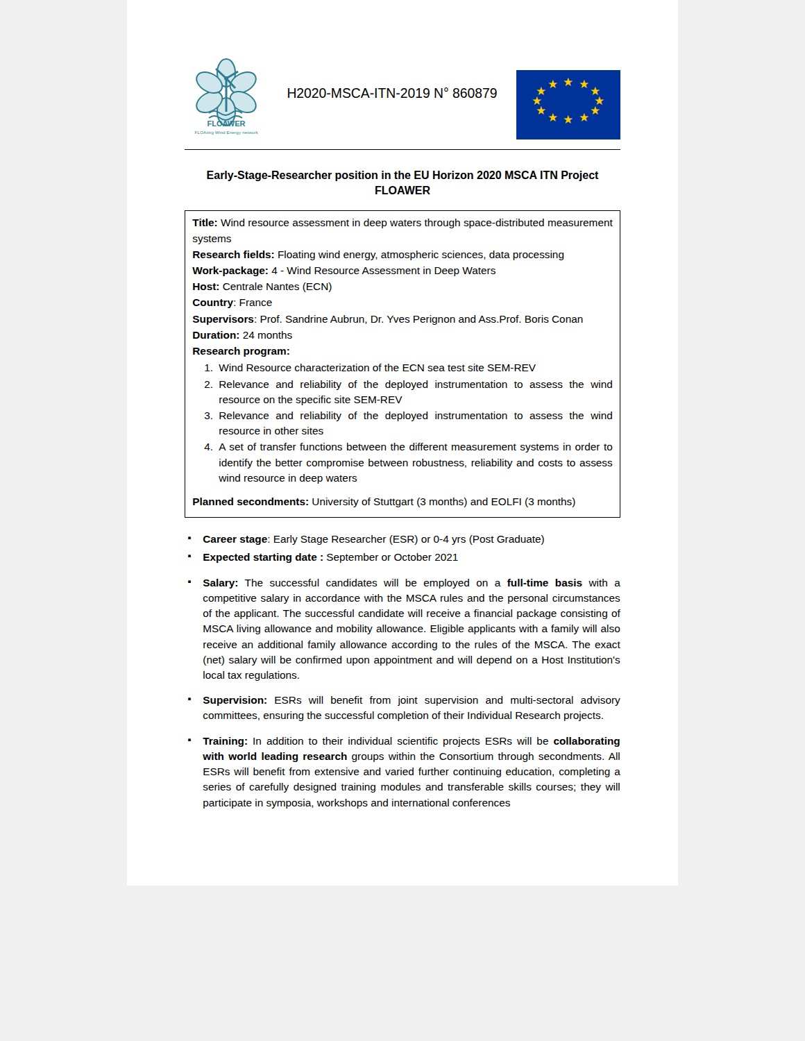FLOAWER
FLOAting Wind Energy network
H2020-MSCA-ITN-2019 N° 860879
★ ★ ★ ★ ★ ★ ★ ★ ★ ★ ★ ★
Early-Stage-Researcher position in the EU Horizon 2020 MSCA ITN Project
FLOAWER
Title: Wind resource assessment in deep waters through space-distributed measurement systems
Research fields: Floating wind energy, atmospheric sciences, data processing
Work-package: 4 - Wind Resource Assessment in Deep Waters
Host: Centrale Nantes (ECN)
Country: France
Supervisors: Prof. Sandrine Aubrun, Dr. Yves Perignon and Ass.Prof. Boris Conan
Duration: 24 months
Research program:
Wind Resource characterization of the ECN sea test site SEM-REV
Relevance and reliability of the deployed instrumentation to assess the wind resource on the specific site SEM-REV
Relevance and reliability of the deployed instrumentation to assess the wind resource in other sites
A set of transfer functions between the different measurement systems in order to identify the better compromise between robustness, reliability and costs to assess wind resource in deep waters
Planned secondments: University of Stuttgart (3 months) and EOLFI (3 months)
Career stage: Early Stage Researcher (ESR) or 0-4 yrs (Post Graduate)
Expected starting date : September or October 2021
Salary: The successful candidates will be employed on a full-time basis with a competitive salary in accordance with the MSCA rules and the personal circumstances of the applicant. The successful candidate will receive a financial package consisting of MSCA living allowance and mobility allowance. Eligible applicants with a family will also receive an additional family allowance according to the rules of the MSCA. The exact (net) salary will be confirmed upon appointment and will depend on a Host Institution's local tax regulations.
Supervision: ESRs will benefit from joint supervision and multi-sectoral advisory committees, ensuring the successful completion of their Individual Research projects.
Training: In addition to their individual scientific projects ESRs will be collaborating with world leading research groups within the Consortium through secondments. All ESRs will benefit from extensive and varied further continuing education, completing a series of carefully designed training modules and transferable skills courses; they will participate in symposia, workshops and international conferences